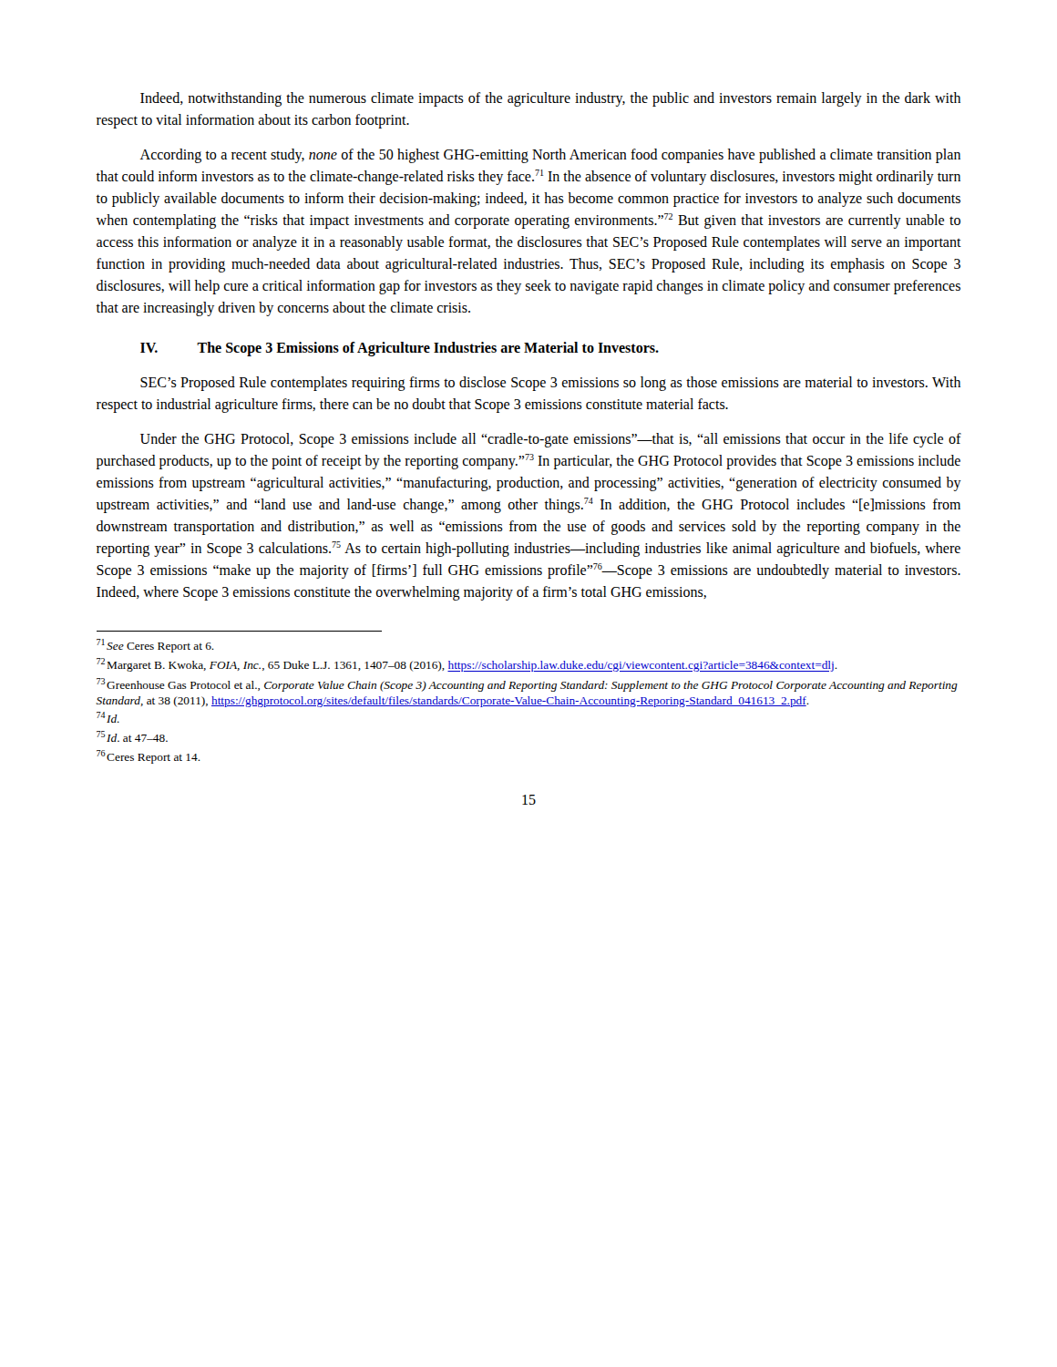Indeed, notwithstanding the numerous climate impacts of the agriculture industry, the public and investors remain largely in the dark with respect to vital information about its carbon footprint.
According to a recent study, none of the 50 highest GHG-emitting North American food companies have published a climate transition plan that could inform investors as to the climate-change-related risks they face.71 In the absence of voluntary disclosures, investors might ordinarily turn to publicly available documents to inform their decision-making; indeed, it has become common practice for investors to analyze such documents when contemplating the “risks that impact investments and corporate operating environments.”72 But given that investors are currently unable to access this information or analyze it in a reasonably usable format, the disclosures that SEC’s Proposed Rule contemplates will serve an important function in providing much-needed data about agricultural-related industries. Thus, SEC’s Proposed Rule, including its emphasis on Scope 3 disclosures, will help cure a critical information gap for investors as they seek to navigate rapid changes in climate policy and consumer preferences that are increasingly driven by concerns about the climate crisis.
IV. The Scope 3 Emissions of Agriculture Industries are Material to Investors.
SEC’s Proposed Rule contemplates requiring firms to disclose Scope 3 emissions so long as those emissions are material to investors. With respect to industrial agriculture firms, there can be no doubt that Scope 3 emissions constitute material facts.
Under the GHG Protocol, Scope 3 emissions include all “cradle-to-gate emissions”—that is, “all emissions that occur in the life cycle of purchased products, up to the point of receipt by the reporting company.”73 In particular, the GHG Protocol provides that Scope 3 emissions include emissions from upstream “agricultural activities,” “manufacturing, production, and processing” activities, “generation of electricity consumed by upstream activities,” and “land use and land-use change,” among other things.74 In addition, the GHG Protocol includes “[e]missions from downstream transportation and distribution,” as well as “emissions from the use of goods and services sold by the reporting company in the reporting year” in Scope 3 calculations.75 As to certain high-polluting industries—including industries like animal agriculture and biofuels, where Scope 3 emissions “make up the majority of [firms’] full GHG emissions profile”76—Scope 3 emissions are undoubtedly material to investors. Indeed, where Scope 3 emissions constitute the overwhelming majority of a firm’s total GHG emissions,
71 See Ceres Report at 6.
72 Margaret B. Kwoka, FOIA, Inc., 65 Duke L.J. 1361, 1407–08 (2016), https://scholarship.law.duke.edu/cgi/viewcontent.cgi?article=3846&context=dlj.
73 Greenhouse Gas Protocol et al., Corporate Value Chain (Scope 3) Accounting and Reporting Standard: Supplement to the GHG Protocol Corporate Accounting and Reporting Standard, at 38 (2011), https://ghgprotocol.org/sites/default/files/standards/Corporate-Value-Chain-Accounting-Reporing-Standard_041613_2.pdf.
74 Id.
75 Id. at 47–48.
76 Ceres Report at 14.
15